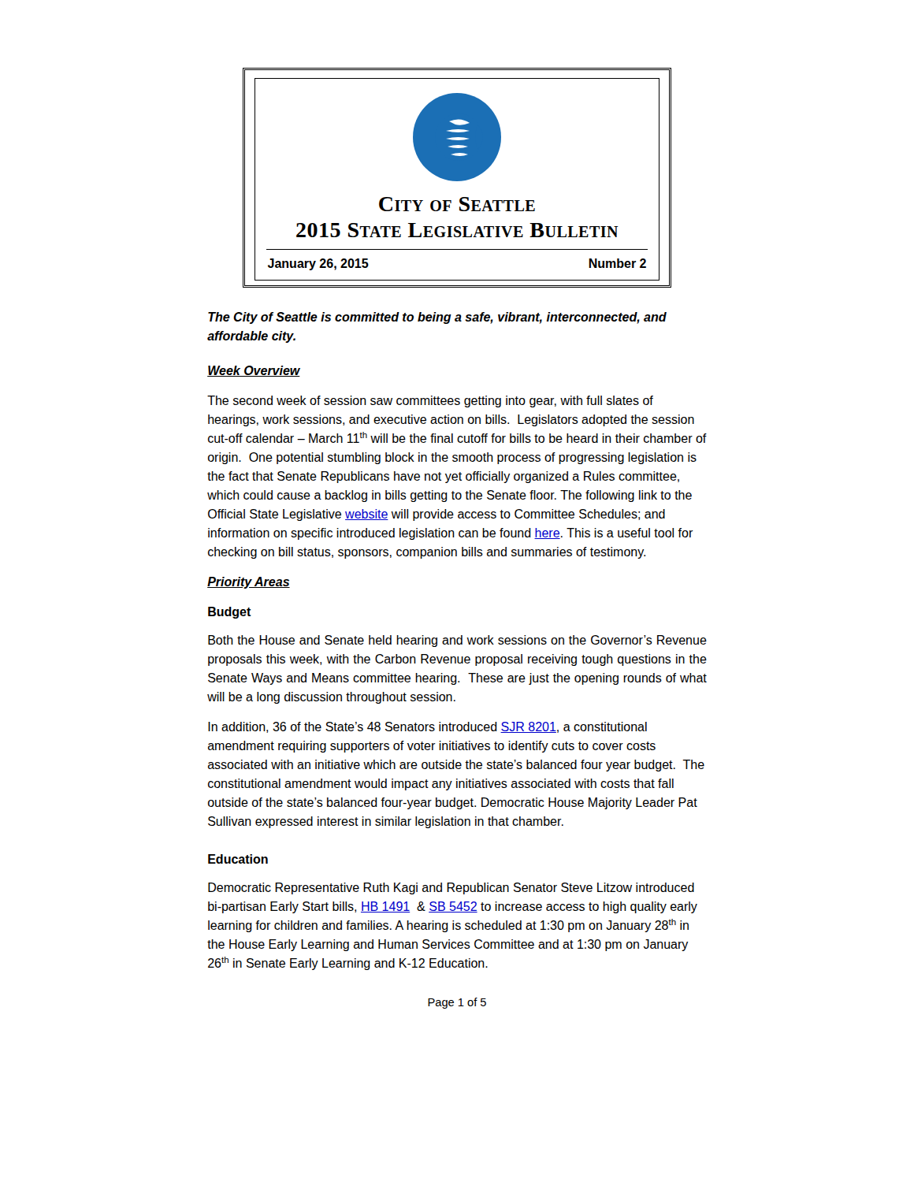City of Seattle 2015 State Legislative Bulletin
January 26, 2015 Number 2
The City of Seattle is committed to being a safe, vibrant, interconnected, and affordable city.
Week Overview
The second week of session saw committees getting into gear, with full slates of hearings, work sessions, and executive action on bills. Legislators adopted the session cut-off calendar – March 11th will be the final cutoff for bills to be heard in their chamber of origin. One potential stumbling block in the smooth process of progressing legislation is the fact that Senate Republicans have not yet officially organized a Rules committee, which could cause a backlog in bills getting to the Senate floor. The following link to the Official State Legislative website will provide access to Committee Schedules; and information on specific introduced legislation can be found here. This is a useful tool for checking on bill status, sponsors, companion bills and summaries of testimony.
Priority Areas
Budget
Both the House and Senate held hearing and work sessions on the Governor’s Revenue proposals this week, with the Carbon Revenue proposal receiving tough questions in the Senate Ways and Means committee hearing. These are just the opening rounds of what will be a long discussion throughout session.
In addition, 36 of the State’s 48 Senators introduced SJR 8201, a constitutional amendment requiring supporters of voter initiatives to identify cuts to cover costs associated with an initiative which are outside the state’s balanced four year budget. The constitutional amendment would impact any initiatives associated with costs that fall outside of the state’s balanced four-year budget. Democratic House Majority Leader Pat Sullivan expressed interest in similar legislation in that chamber.
Education
Democratic Representative Ruth Kagi and Republican Senator Steve Litzow introduced bi-partisan Early Start bills, HB 1491 & SB 5452 to increase access to high quality early learning for children and families. A hearing is scheduled at 1:30 pm on January 28th in the House Early Learning and Human Services Committee and at 1:30 pm on January 26th in Senate Early Learning and K-12 Education.
Page 1 of 5